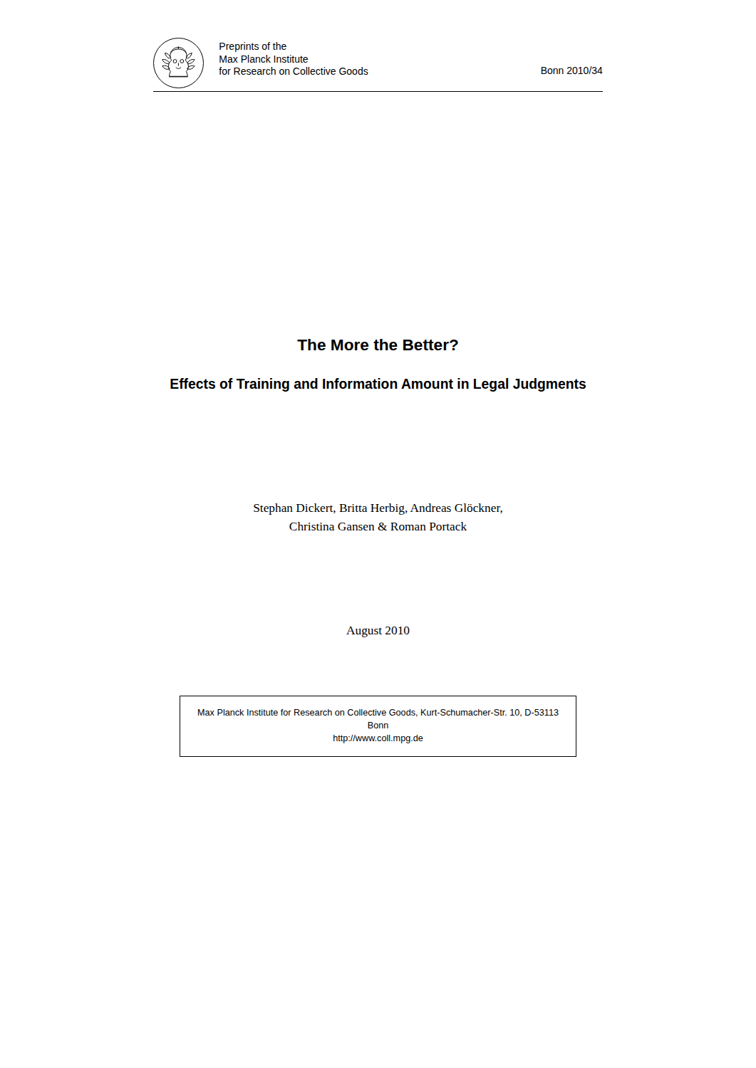Preprints of the
Max Planck Institute
for Research on Collective Goods
Bonn 2010/34
The More the Better?
Effects of Training and Information Amount in Legal Judgments
Stephan Dickert, Britta Herbig, Andreas Glöckner,
Christina Gansen & Roman Portack
August 2010
Max Planck Institute for Research on Collective Goods, Kurt-Schumacher-Str. 10, D-53113 Bonn
http://www.coll.mpg.de